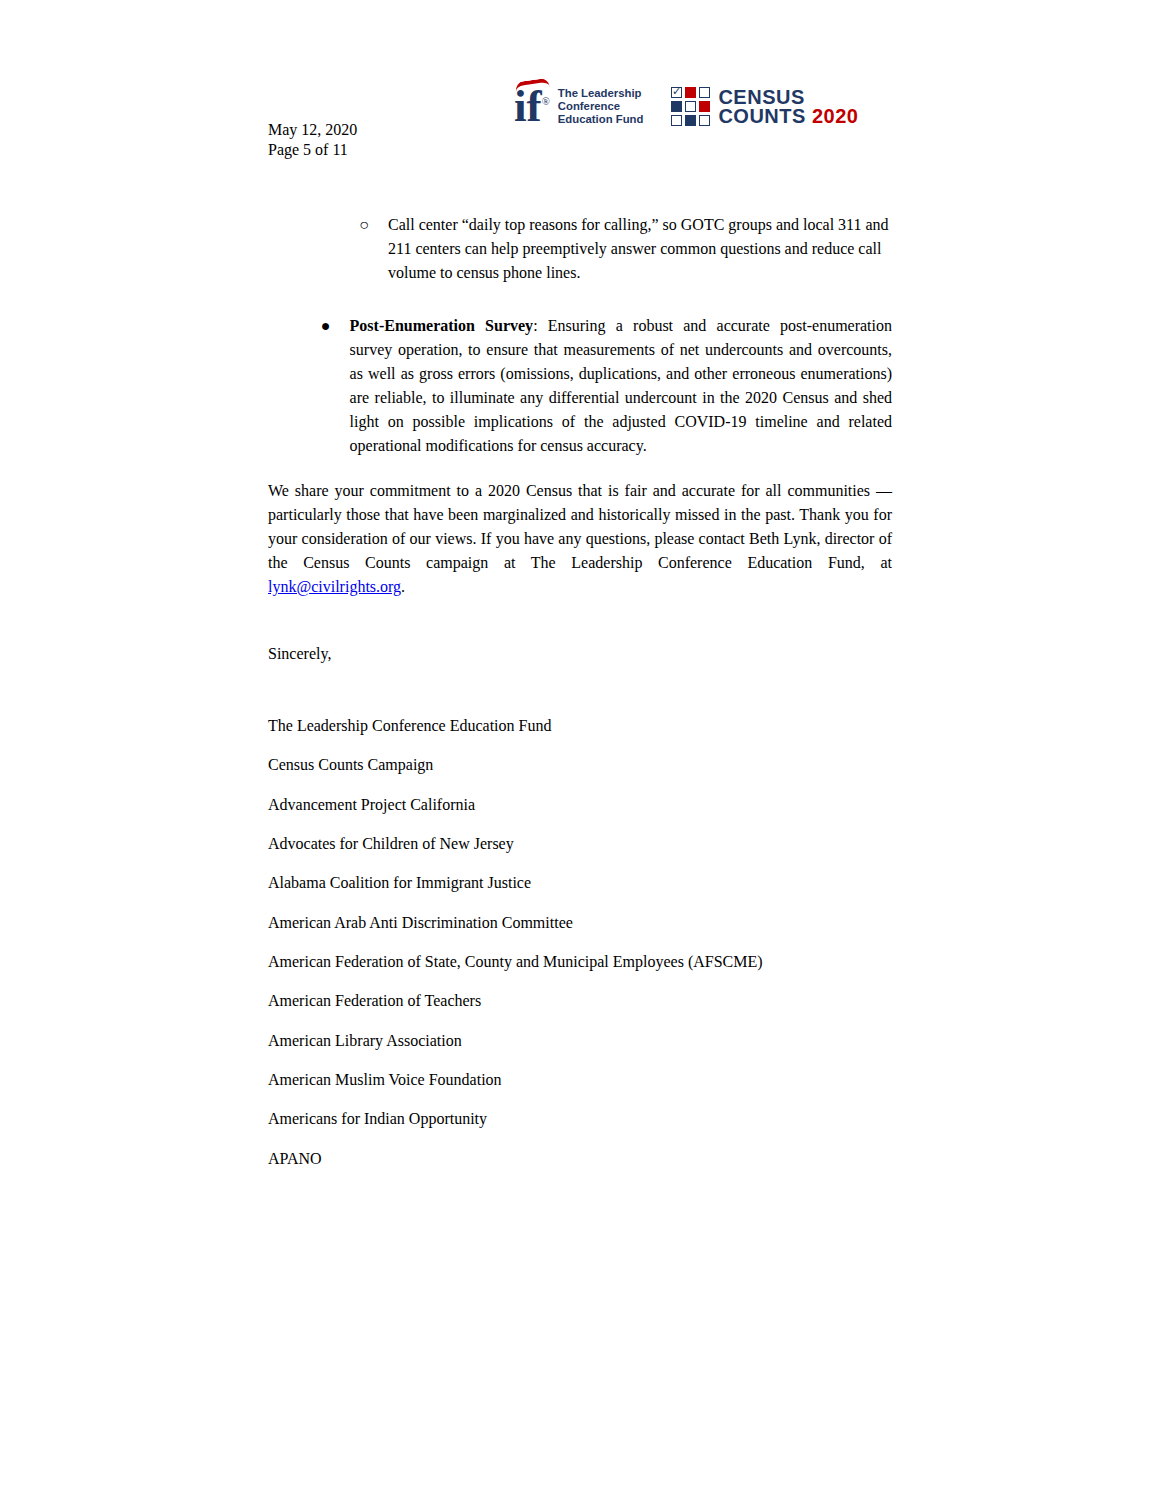May 12, 2020
Page 5 of 11
if®
The Leadership
Conference
Education Fund
CENSUS
COUNTS 2020
Call center “daily top reasons for calling,” so GOTC groups and local 311 and 211 centers can help preemptively answer common questions and reduce call volume to census phone lines.
Post-Enumeration Survey: Ensuring a robust and accurate post-enumeration survey operation, to ensure that measurements of net undercounts and overcounts, as well as gross errors (omissions, duplications, and other erroneous enumerations) are reliable, to illuminate any differential undercount in the 2020 Census and shed light on possible implications of the adjusted COVID-19 timeline and related operational modifications for census accuracy.
We share your commitment to a 2020 Census that is fair and accurate for all communities — particularly those that have been marginalized and historically missed in the past. Thank you for your consideration of our views. If you have any questions, please contact Beth Lynk, director of the Census Counts campaign at The Leadership Conference Education Fund, at lynk@civilrights.org.
Sincerely,
The Leadership Conference Education Fund
Census Counts Campaign
Advancement Project California
Advocates for Children of New Jersey
Alabama Coalition for Immigrant Justice
American Arab Anti Discrimination Committee
American Federation of State, County and Municipal Employees (AFSCME)
American Federation of Teachers
American Library Association
American Muslim Voice Foundation
Americans for Indian Opportunity
APANO